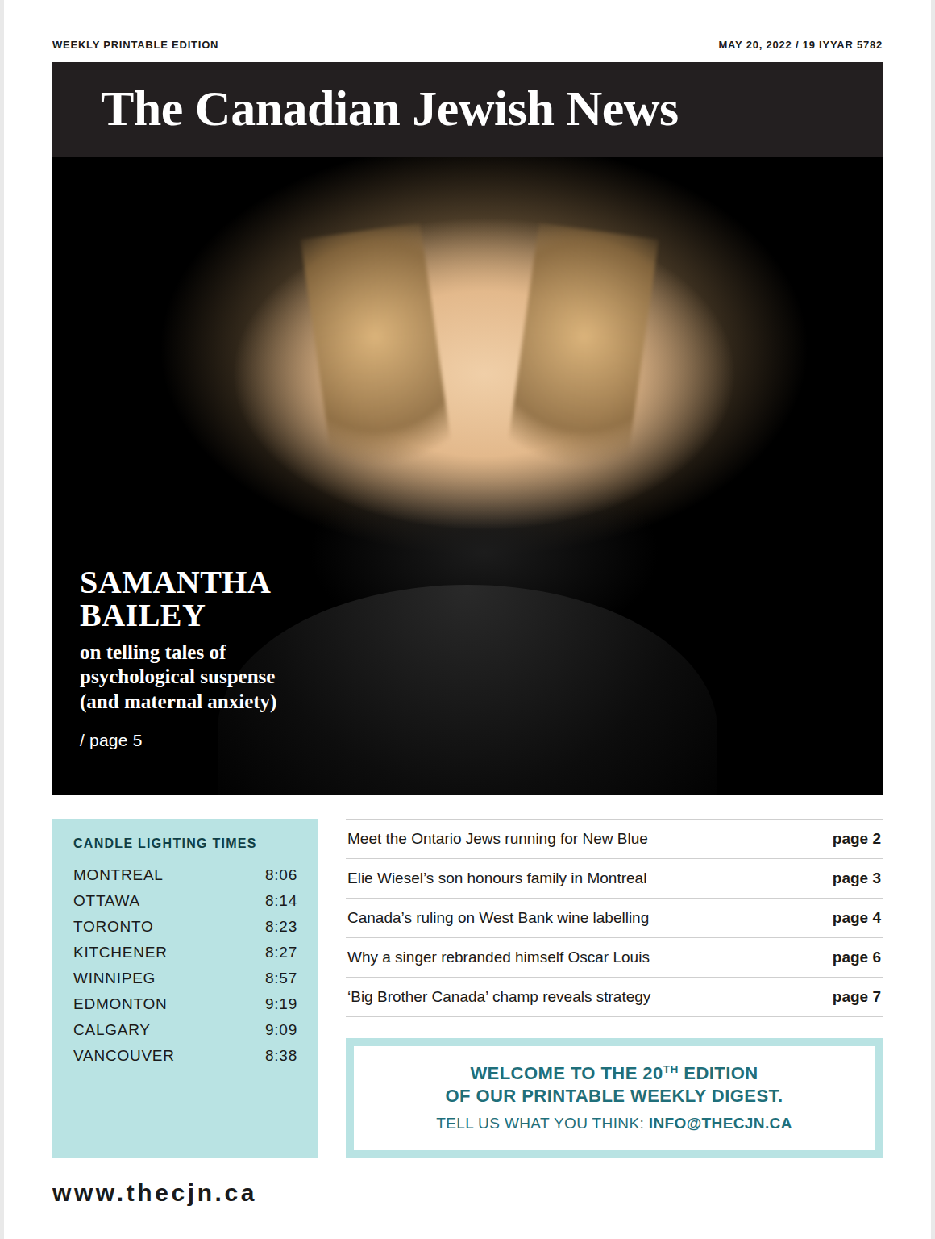Weekly Printable Edition May 20, 2022 / 19 Iyyar 5782
The Canadian Jewish News
Samantha
Bailey
on telling tales of
psychological suspense
(and maternal anxiety)
/ page 5
Candle Lighting Times
| Montreal | 8:06 |
| Ottawa | 8:14 |
| Toronto | 8:23 |
| Kitchener | 8:27 |
| Winnipeg | 8:57 |
| Edmonton | 9:19 |
| Calgary | 9:09 |
| Vancouver | 8:38 |
Meet the Ontario Jews running for New Blue page 2
Elie Wiesel’s son honours family in Montreal page 3
Canada’s ruling on West Bank wine labelling page 4
Why a singer rebranded himself Oscar Louis page 6
‘Big Brother Canada’ champ reveals strategy page 7
Welcome to the 20th edition
of our printable weekly digest.
Tell us what you think: info@thecjn.ca
www.thecjn.ca